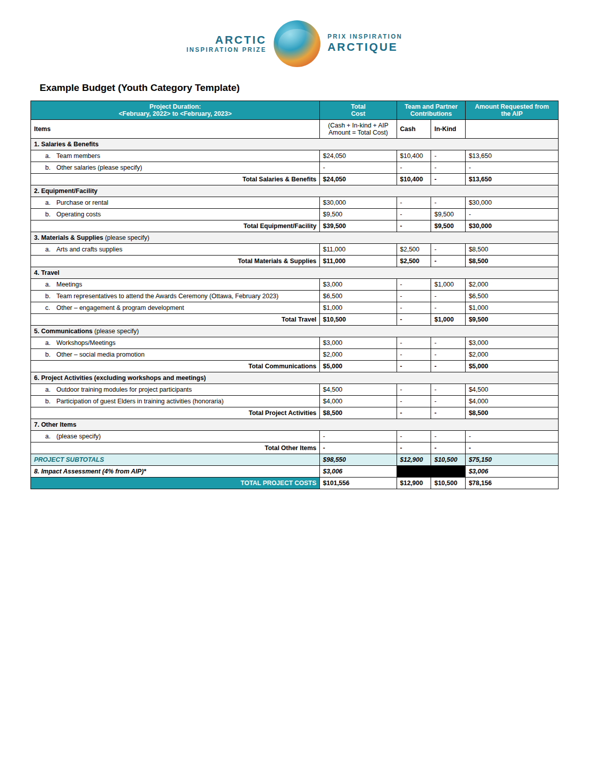ARCTIC
INSPIRATION PRIZE
PRIX INSPIRATION
ARCTIQUE
Example Budget (Youth Category Template)
| Project Duration: < February, 2022 > to < February, 2023 > | Total Cost | Team and Partner Contributions | Amount Requested from the AIP |
| --- | --- | --- | --- |
| Items | (Cash + In-kind + AIP Amount = Total Cost) | Cash | In-Kind | |
| 1. Salaries & Benefits |
| a. Team members | $24,050 | $10,400 | - | $13,650 |
| b. Other salaries (please specify) | - | - | - | - |
| Total Salaries & Benefits | $24,050 | $10,400 | - | $13,650 |
| 2. Equipment/Facility |
| a. Purchase or rental | $30,000 | - | - | $30,000 |
| b. Operating costs | $9,500 | - | $9,500 | - |
| Total Equipment/Facility | $39,500 | - | $9,500 | $30,000 |
| 3. Materials & Supplies (please specify) |
| a. Arts and crafts supplies | $11,000 | $2,500 | - | $8,500 |
| Total Materials & Supplies | $11,000 | $2,500 | - | $8,500 |
| 4. Travel |
| a. Meetings | $3,000 | - | $1,000 | $2,000 |
| b. Team representatives to attend the Awards Ceremony (Ottawa, February 2023) | $6,500 | - | - | $6,500 |
| c. Other – engagement & program development | $1,000 | - | - | $1,000 |
| Total Travel | $10,500 | - | $1,000 | $9,500 |
| 5. Communications (please specify) |
| a. Workshops/Meetings | $3,000 | - | - | $3,000 |
| b. Other – social media promotion | $2,000 | - | - | $2,000 |
| Total Communications | $5,000 | - | - | $5,000 |
| 6. Project Activities (excluding workshops and meetings) |
| a. Outdoor training modules for project participants | $4,500 | - | - | $4,500 |
| b. Participation of guest Elders in training activities (honoraria) | $4,000 | - | - | $4,000 |
| Total Project Activities | $8,500 | - | - | $8,500 |
| 7. Other Items |
| a. (please specify) | - | - | - | - |
| Total Other Items | - | - | - | - |
| PROJECT SUBTOTALS | $98,550 | $12,900 | $10,500 | $75,150 |
| 8. Impact Assessment (4% from AIP)* | $3,006 | | $3,006 |
| TOTAL PROJECT COSTS | $101,556 | $12,900 | $10,500 | $78,156 |